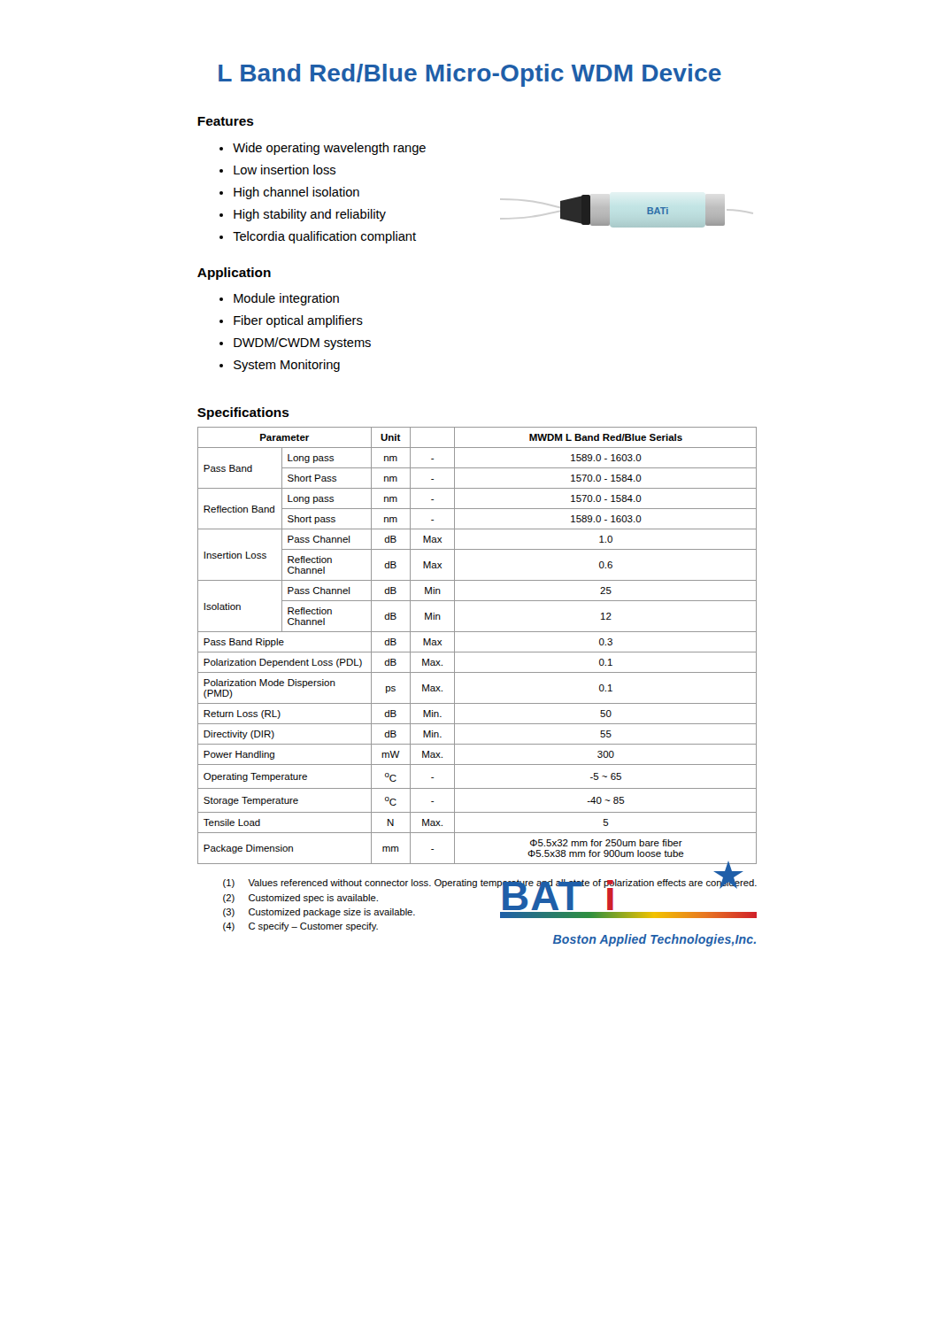L Band Red/Blue Micro-Optic WDM Device
Features
Wide operating wavelength range
Low insertion loss
High channel isolation
High stability and reliability
Telcordia qualification compliant
Application
Module integration
Fiber optical amplifiers
DWDM/CWDM systems
System Monitoring
BATi
Specifications
| Parameter | Unit | | MWDM L Band Red/Blue Serials |
| --- | --- | --- | --- |
| Pass Band | Long pass | nm | - | 1589.0 - 1603.0 |
| Short Pass | nm | - | 1570.0 - 1584.0 |
| Reflection Band | Long pass | nm | - | 1570.0 - 1584.0 |
| Short pass | nm | - | 1589.0 - 1603.0 |
| Insertion Loss | Pass Channel | dB | Max | 1.0 |
| Reflection Channel | dB | Max | 0.6 |
| Isolation | Pass Channel | dB | Min | 25 |
| Reflection Channel | dB | Min | 12 |
| Pass Band Ripple | dB | Max | 0.3 |
| Polarization Dependent Loss (PDL) | dB | Max. | 0.1 |
| Polarization Mode Dispersion (PMD) | ps | Max. | 0.1 |
| Return Loss (RL) | dB | Min. | 50 |
| Directivity (DIR) | dB | Min. | 55 |
| Power Handling | mW | Max. | 300 |
| Operating Temperature | o C | - | -5 ~ 65 |
| Storage Temperature | o C | - | -40 ~ 85 |
| Tensile Load | N | Max. | 5 |
| Package Dimension | mm | - | Φ5.5x32 mm for 250um bare fiber Φ5.5x38 mm for 900um loose tube |
(1) Values referenced without connector loss. Operating temperature and all state of polarization effects are considered.
(2) Customized spec is available.
(3) Customized package size is available.
(4) C specify – Customer specify.
BAT i
Boston Applied Technologies,Inc.